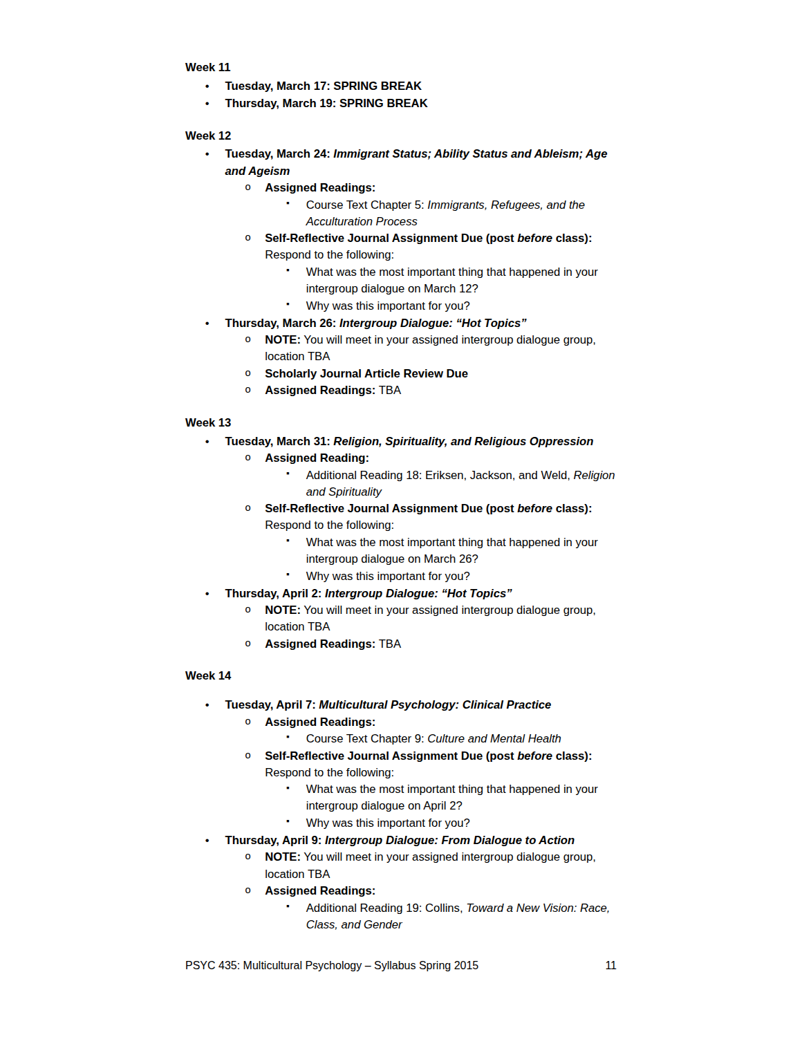Week 11
Tuesday, March 17: SPRING BREAK
Thursday, March 19: SPRING BREAK
Week 12
Tuesday, March 24: Immigrant Status; Ability Status and Ableism; Age and Ageism
Assigned Readings:
Course Text Chapter 5: Immigrants, Refugees, and the Acculturation Process
Self-Reflective Journal Assignment Due (post before class): Respond to the following:
What was the most important thing that happened in your intergroup dialogue on March 12?
Why was this important for you?
Thursday, March 26: Intergroup Dialogue: “Hot Topics”
NOTE: You will meet in your assigned intergroup dialogue group, location TBA
Scholarly Journal Article Review Due
Assigned Readings: TBA
Week 13
Tuesday, March 31: Religion, Spirituality, and Religious Oppression
Assigned Reading:
Additional Reading 18: Eriksen, Jackson, and Weld, Religion and Spirituality
Self-Reflective Journal Assignment Due (post before class): Respond to the following:
What was the most important thing that happened in your intergroup dialogue on March 26?
Why was this important for you?
Thursday, April 2: Intergroup Dialogue: “Hot Topics”
NOTE: You will meet in your assigned intergroup dialogue group, location TBA
Assigned Readings: TBA
Week 14
Tuesday, April 7: Multicultural Psychology: Clinical Practice
Assigned Readings:
Course Text Chapter 9: Culture and Mental Health
Self-Reflective Journal Assignment Due (post before class): Respond to the following:
What was the most important thing that happened in your intergroup dialogue on April 2?
Why was this important for you?
Thursday, April 9: Intergroup Dialogue: From Dialogue to Action
NOTE: You will meet in your assigned intergroup dialogue group, location TBA
Assigned Readings:
Additional Reading 19: Collins, Toward a New Vision: Race, Class, and Gender
PSYC 435: Multicultural Psychology – Syllabus Spring 2015 11